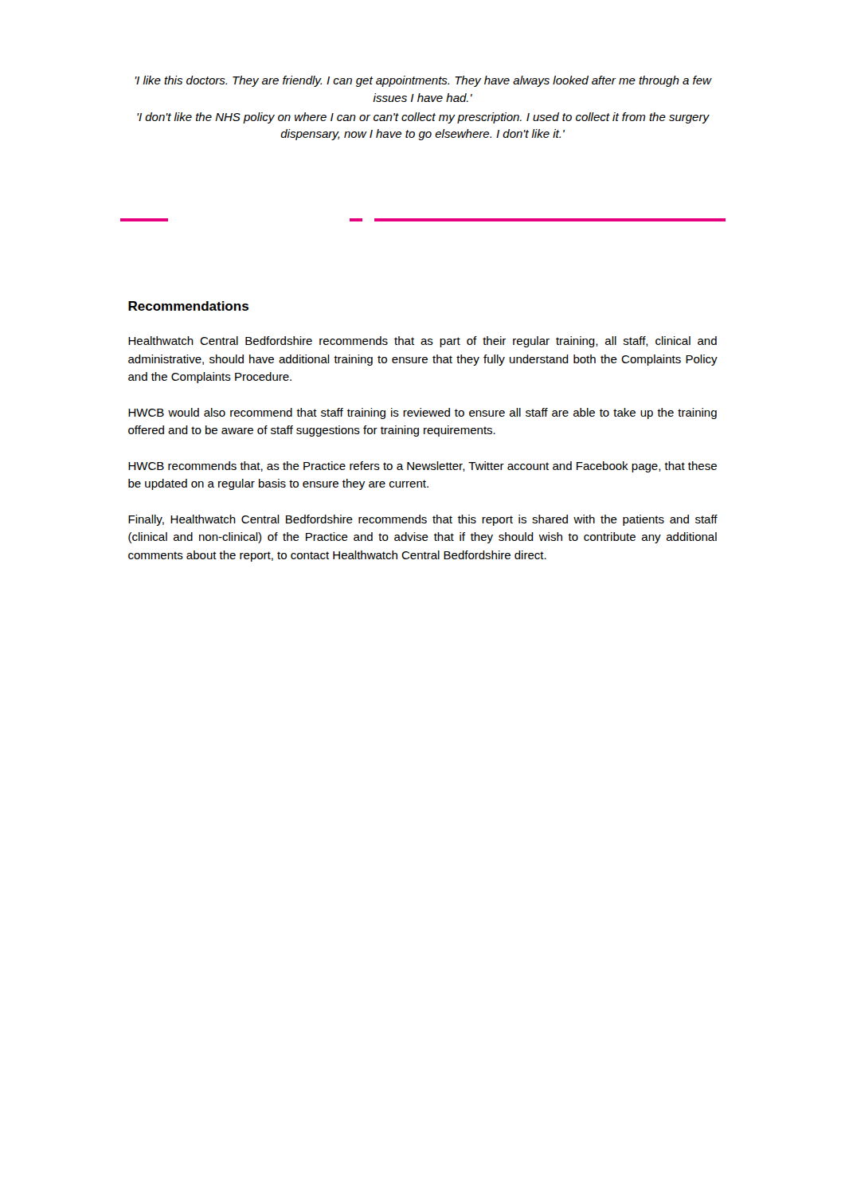'I like this doctors. They are friendly. I can get appointments. They have always looked after me through a few issues I have had.'
'I don't like the NHS policy on where I can or can't collect my prescription. I used to collect it from the surgery dispensary, now I have to go elsewhere. I don't like it.'
Recommendations
Healthwatch Central Bedfordshire recommends that as part of their regular training, all staff, clinical and administrative, should have additional training to ensure that they fully understand both the Complaints Policy and the Complaints Procedure.
HWCB would also recommend that staff training is reviewed to ensure all staff are able to take up the training offered and to be aware of staff suggestions for training requirements.
HWCB recommends that, as the Practice refers to a Newsletter, Twitter account and Facebook page, that these be updated on a regular basis to ensure they are current.
Finally, Healthwatch Central Bedfordshire recommends that this report is shared with the patients and staff (clinical and non-clinical) of the Practice and to advise that if they should wish to contribute any additional comments about the report, to contact Healthwatch Central Bedfordshire direct.